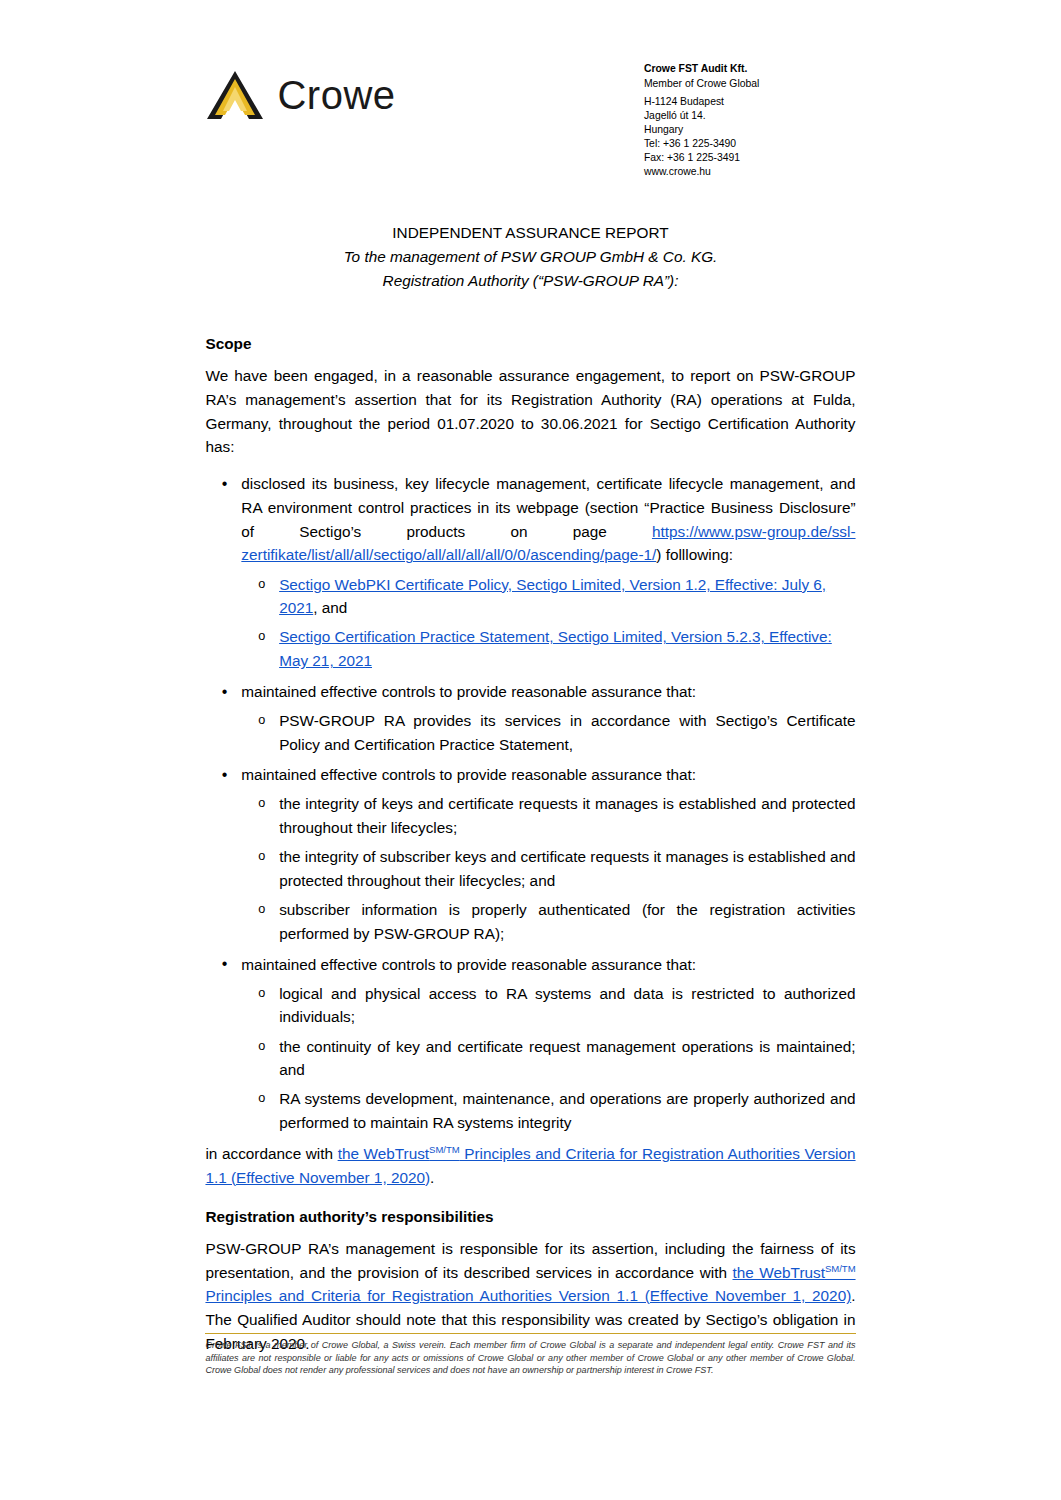Crowe
Crowe FST Audit Kft.
Member of Crowe Global
H-1124 Budapest
Jagelló út 14.
Hungary
Tel: +36 1 225-3490
Fax: +36 1 225-3491
www.crowe.hu
INDEPENDENT ASSURANCE REPORT
To the management of PSW GROUP GmbH & Co. KG.
Registration Authority (“PSW-GROUP RA”):
Scope
We have been engaged, in a reasonable assurance engagement, to report on PSW-GROUP RA’s management’s assertion that for its Registration Authority (RA) operations at Fulda, Germany, throughout the period 01.07.2020 to 30.06.2021 for Sectigo Certification Authority has:
disclosed its business, key lifecycle management, certificate lifecycle management, and RA environment control practices in its webpage (section “Practice Business Disclosure” of Sectigo’s products on page https://www.psw-group.de/ssl-zertifikate/list/all/all/sectigo/all/all/all/all/0/0/ascending/page-1/) folllowing:
Sectigo WebPKI Certificate Policy, Sectigo Limited, Version 1.2, Effective: July 6, 2021, and
Sectigo Certification Practice Statement, Sectigo Limited, Version 5.2.3, Effective: May 21, 2021
maintained effective controls to provide reasonable assurance that:
PSW-GROUP RA provides its services in accordance with Sectigo’s Certificate Policy and Certification Practice Statement,
maintained effective controls to provide reasonable assurance that:
the integrity of keys and certificate requests it manages is established and protected throughout their lifecycles;
the integrity of subscriber keys and certificate requests it manages is established and protected throughout their lifecycles; and
subscriber information is properly authenticated (for the registration activities performed by PSW-GROUP RA);
maintained effective controls to provide reasonable assurance that:
logical and physical access to RA systems and data is restricted to authorized individuals;
the continuity of key and certificate request management operations is maintained; and
RA systems development, maintenance, and operations are properly authorized and performed to maintain RA systems integrity
in accordance with the WebTrustSM/TM Principles and Criteria for Registration Authorities Version 1.1 (Effective November 1, 2020).
Registration authority’s responsibilities
PSW-GROUP RA’s management is responsible for its assertion, including the fairness of its presentation, and the provision of its described services in accordance with the WebTrustSM/TM Principles and Criteria for Registration Authorities Version 1.1 (Effective November 1, 2020). The Qualified Auditor should note that this responsibility was created by Sectigo’s obligation in February 2020.
Crowe FST is a member of Crowe Global, a Swiss verein. Each member firm of Crowe Global is a separate and independent legal entity. Crowe FST and its affiliates are not responsible or liable for any acts or omissions of Crowe Global or any other member of Crowe Global or any other member of Crowe Global. Crowe Global does not render any professional services and does not have an ownership or partnership interest in Crowe FST.